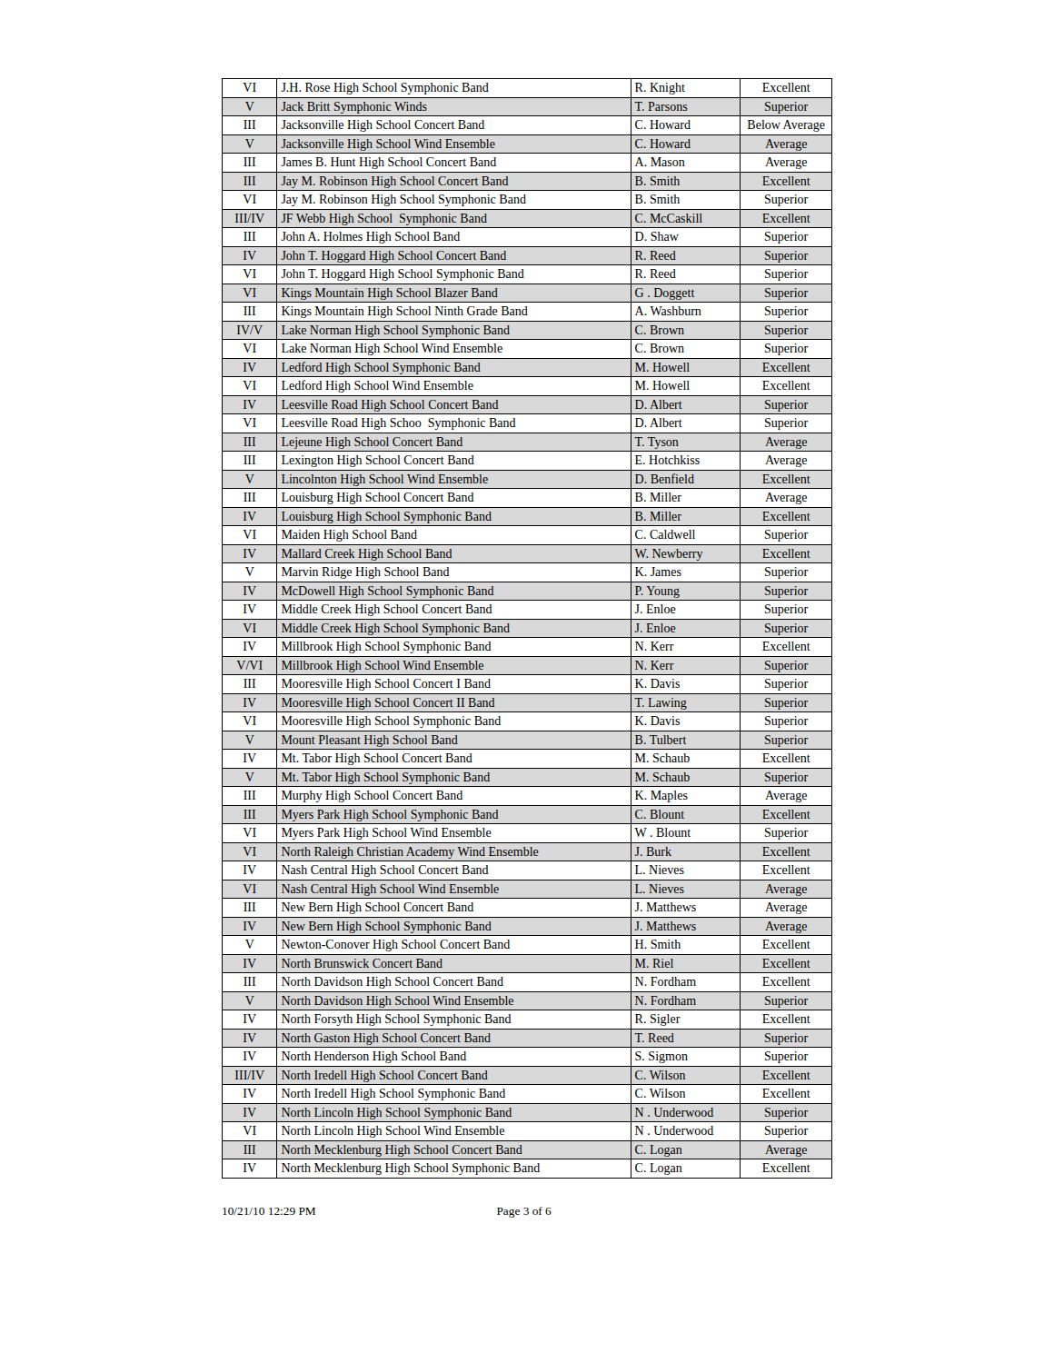| VI | J.H. Rose High School Symphonic Band | R. Knight | Excellent |
| V | Jack Britt Symphonic Winds | T. Parsons | Superior |
| III | Jacksonville High School Concert Band | C. Howard | Below Average |
| V | Jacksonville High School Wind Ensemble | C. Howard | Average |
| III | James B. Hunt High School Concert Band | A. Mason | Average |
| III | Jay M. Robinson High School Concert Band | B. Smith | Excellent |
| VI | Jay M. Robinson High School Symphonic Band | B. Smith | Superior |
| III/IV | JF Webb High School Symphonic Band | C. McCaskill | Excellent |
| III | John A. Holmes High School Band | D. Shaw | Superior |
| IV | John T. Hoggard High School Concert Band | R. Reed | Superior |
| VI | John T. Hoggard High School Symphonic Band | R. Reed | Superior |
| VI | Kings Mountain High School Blazer Band | G . Doggett | Superior |
| III | Kings Mountain High School Ninth Grade Band | A. Washburn | Superior |
| IV/V | Lake Norman High School Symphonic Band | C. Brown | Superior |
| VI | Lake Norman High School Wind Ensemble | C. Brown | Superior |
| IV | Ledford High School Symphonic Band | M. Howell | Excellent |
| VI | Ledford High School Wind Ensemble | M. Howell | Excellent |
| IV | Leesville Road High School Concert Band | D. Albert | Superior |
| VI | Leesville Road High Schoo Symphonic Band | D. Albert | Superior |
| III | Lejeune High School Concert Band | T. Tyson | Average |
| III | Lexington High School Concert Band | E. Hotchkiss | Average |
| V | Lincolnton High School Wind Ensemble | D. Benfield | Excellent |
| III | Louisburg High School Concert Band | B. Miller | Average |
| IV | Louisburg High School Symphonic Band | B. Miller | Excellent |
| VI | Maiden High School Band | C. Caldwell | Superior |
| IV | Mallard Creek High School Band | W. Newberry | Excellent |
| V | Marvin Ridge High School Band | K. James | Superior |
| IV | McDowell High School Symphonic Band | P. Young | Superior |
| IV | Middle Creek High School Concert Band | J. Enloe | Superior |
| VI | Middle Creek High School Symphonic Band | J. Enloe | Superior |
| IV | Millbrook High School Symphonic Band | N. Kerr | Excellent |
| V/VI | Millbrook High School Wind Ensemble | N. Kerr | Superior |
| III | Mooresville High School Concert I Band | K. Davis | Superior |
| IV | Mooresville High School Concert II Band | T. Lawing | Superior |
| VI | Mooresville High School Symphonic Band | K. Davis | Superior |
| V | Mount Pleasant High School Band | B. Tulbert | Superior |
| IV | Mt. Tabor High School Concert Band | M. Schaub | Excellent |
| V | Mt. Tabor High School Symphonic Band | M. Schaub | Superior |
| III | Murphy High School Concert Band | K. Maples | Average |
| III | Myers Park High School Symphonic Band | C. Blount | Excellent |
| VI | Myers Park High School Wind Ensemble | W . Blount | Superior |
| VI | North Raleigh Christian Academy Wind Ensemble | J. Burk | Excellent |
| IV | Nash Central High School Concert Band | L. Nieves | Excellent |
| VI | Nash Central High School Wind Ensemble | L. Nieves | Average |
| III | New Bern High School Concert Band | J. Matthews | Average |
| IV | New Bern High School Symphonic Band | J. Matthews | Average |
| V | Newton-Conover High School Concert Band | H. Smith | Excellent |
| IV | North Brunswick Concert Band | M. Riel | Excellent |
| III | North Davidson High School Concert Band | N. Fordham | Excellent |
| V | North Davidson High School Wind Ensemble | N. Fordham | Superior |
| IV | North Forsyth High School Symphonic Band | R. Sigler | Excellent |
| IV | North Gaston High School Concert Band | T. Reed | Superior |
| IV | North Henderson High School Band | S. Sigmon | Superior |
| III/IV | North Iredell High School Concert Band | C. Wilson | Excellent |
| IV | North Iredell High School Symphonic Band | C. Wilson | Excellent |
| IV | North Lincoln High School Symphonic Band | N . Underwood | Superior |
| VI | North Lincoln High School Wind Ensemble | N . Underwood | Superior |
| III | North Mecklenburg High School Concert Band | C. Logan | Average |
| IV | North Mecklenburg High School Symphonic Band | C. Logan | Excellent |
10/21/10 12:29 PM
Page 3 of 6